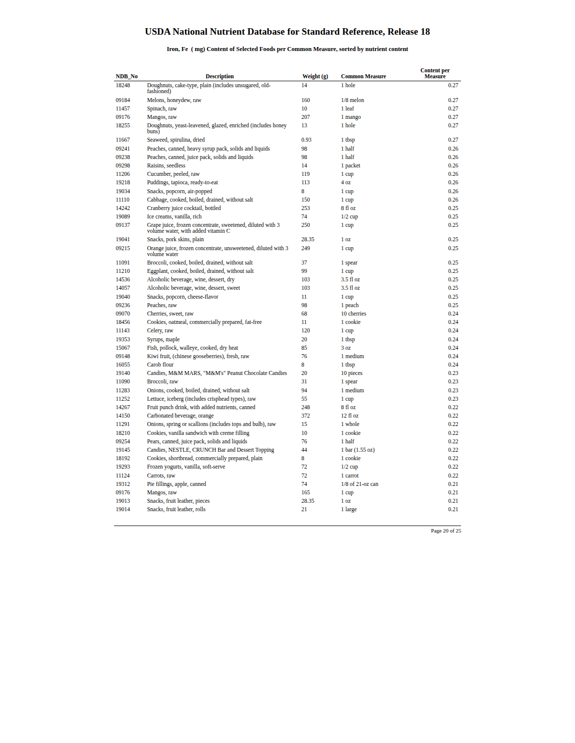USDA National Nutrient Database for Standard Reference, Release 18
Iron, Fe ( mg) Content of Selected Foods per Common Measure, sorted by nutrient content
| NDB_No | Description | Weight (g) | Common Measure | Content per Measure |
| --- | --- | --- | --- | --- |
| 18248 | Doughnuts, cake-type, plain (includes unsugared, old-fashioned) | 14 | 1 hole | 0.27 |
| 09184 | Melons, honeydew, raw | 160 | 1/8 melon | 0.27 |
| 11457 | Spinach, raw | 10 | 1 leaf | 0.27 |
| 09176 | Mangos, raw | 207 | 1 mango | 0.27 |
| 18255 | Doughnuts, yeast-leavened, glazed, enriched (includes honey buns) | 13 | 1 hole | 0.27 |
| 11667 | Seaweed, spirulina, dried | 0.93 | 1 tbsp | 0.27 |
| 09241 | Peaches, canned, heavy syrup pack, solids and liquids | 98 | 1 half | 0.26 |
| 09238 | Peaches, canned, juice pack, solids and liquids | 98 | 1 half | 0.26 |
| 09298 | Raisins, seedless | 14 | 1 packet | 0.26 |
| 11206 | Cucumber, peeled, raw | 119 | 1 cup | 0.26 |
| 19218 | Puddings, tapioca, ready-to-eat | 113 | 4 oz | 0.26 |
| 19034 | Snacks, popcorn, air-popped | 8 | 1 cup | 0.26 |
| 11110 | Cabbage, cooked, boiled, drained, without salt | 150 | 1 cup | 0.26 |
| 14242 | Cranberry juice cocktail, bottled | 253 | 8 fl oz | 0.25 |
| 19089 | Ice creams, vanilla, rich | 74 | 1/2 cup | 0.25 |
| 09137 | Grape juice, frozen concentrate, sweetened, diluted with 3 volume water, with added vitamin C | 250 | 1 cup | 0.25 |
| 19041 | Snacks, pork skins, plain | 28.35 | 1 oz | 0.25 |
| 09215 | Orange juice, frozen concentrate, unsweetened, diluted with 3 volume water | 249 | 1 cup | 0.25 |
| 11091 | Broccoli, cooked, boiled, drained, without salt | 37 | 1 spear | 0.25 |
| 11210 | Eggplant, cooked, boiled, drained, without salt | 99 | 1 cup | 0.25 |
| 14536 | Alcoholic beverage, wine, dessert, dry | 103 | 3.5 fl oz | 0.25 |
| 14057 | Alcoholic beverage, wine, dessert, sweet | 103 | 3.5 fl oz | 0.25 |
| 19040 | Snacks, popcorn, cheese-flavor | 11 | 1 cup | 0.25 |
| 09236 | Peaches, raw | 98 | 1 peach | 0.25 |
| 09070 | Cherries, sweet, raw | 68 | 10 cherries | 0.24 |
| 18456 | Cookies, oatmeal, commercially prepared, fat-free | 11 | 1 cookie | 0.24 |
| 11143 | Celery, raw | 120 | 1 cup | 0.24 |
| 19353 | Syrups, maple | 20 | 1 tbsp | 0.24 |
| 15067 | Fish, pollock, walleye, cooked, dry heat | 85 | 3 oz | 0.24 |
| 09148 | Kiwi fruit, (chinese gooseberries), fresh, raw | 76 | 1 medium | 0.24 |
| 16055 | Carob flour | 8 | 1 tbsp | 0.24 |
| 19140 | Candies, M&M MARS, "M&M's" Peanut Chocolate Candies | 20 | 10 pieces | 0.23 |
| 11090 | Broccoli, raw | 31 | 1 spear | 0.23 |
| 11283 | Onions, cooked, boiled, drained, without salt | 94 | 1 medium | 0.23 |
| 11252 | Lettuce, iceberg (includes crisphead types), raw | 55 | 1 cup | 0.23 |
| 14267 | Fruit punch drink, with added nutrients, canned | 248 | 8 fl oz | 0.22 |
| 14150 | Carbonated beverage, orange | 372 | 12 fl oz | 0.22 |
| 11291 | Onions, spring or scallions (includes tops and bulb), raw | 15 | 1 whole | 0.22 |
| 18210 | Cookies, vanilla sandwich with creme filling | 10 | 1 cookie | 0.22 |
| 09254 | Pears, canned, juice pack, solids and liquids | 76 | 1 half | 0.22 |
| 19145 | Candies, NESTLE, CRUNCH Bar and Dessert Topping | 44 | 1 bar (1.55 oz) | 0.22 |
| 18192 | Cookies, shortbread, commercially prepared, plain | 8 | 1 cookie | 0.22 |
| 19293 | Frozen yogurts, vanilla, soft-serve | 72 | 1/2 cup | 0.22 |
| 11124 | Carrots, raw | 72 | 1 carrot | 0.22 |
| 19312 | Pie fillings, apple, canned | 74 | 1/8 of 21-oz can | 0.21 |
| 09176 | Mangos, raw | 165 | 1 cup | 0.21 |
| 19013 | Snacks, fruit leather, pieces | 28.35 | 1 oz | 0.21 |
| 19014 | Snacks, fruit leather, rolls | 21 | 1 large | 0.21 |
Page 20 of 25